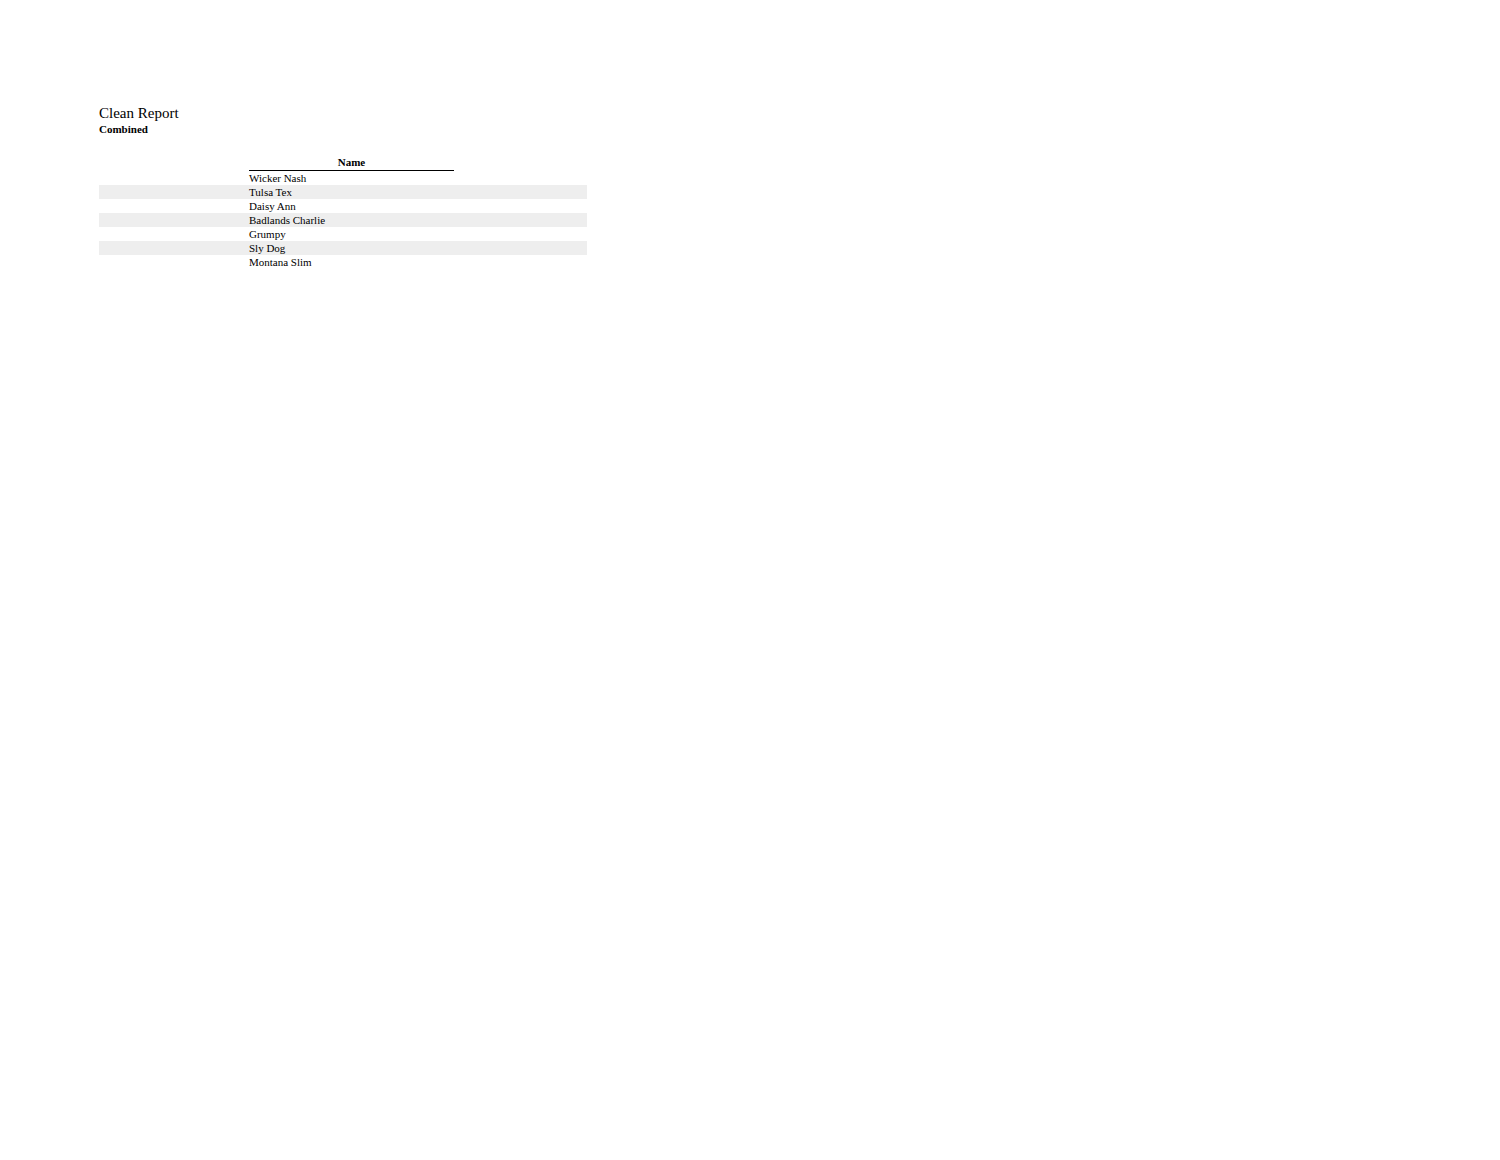Clean Report
Combined
| | Name | |
| --- | --- | --- |
| | Wicker Nash | |
| | Tulsa Tex | |
| | Daisy Ann | |
| | Badlands Charlie | |
| | Grumpy | |
| | Sly Dog | |
| | Montana Slim | |